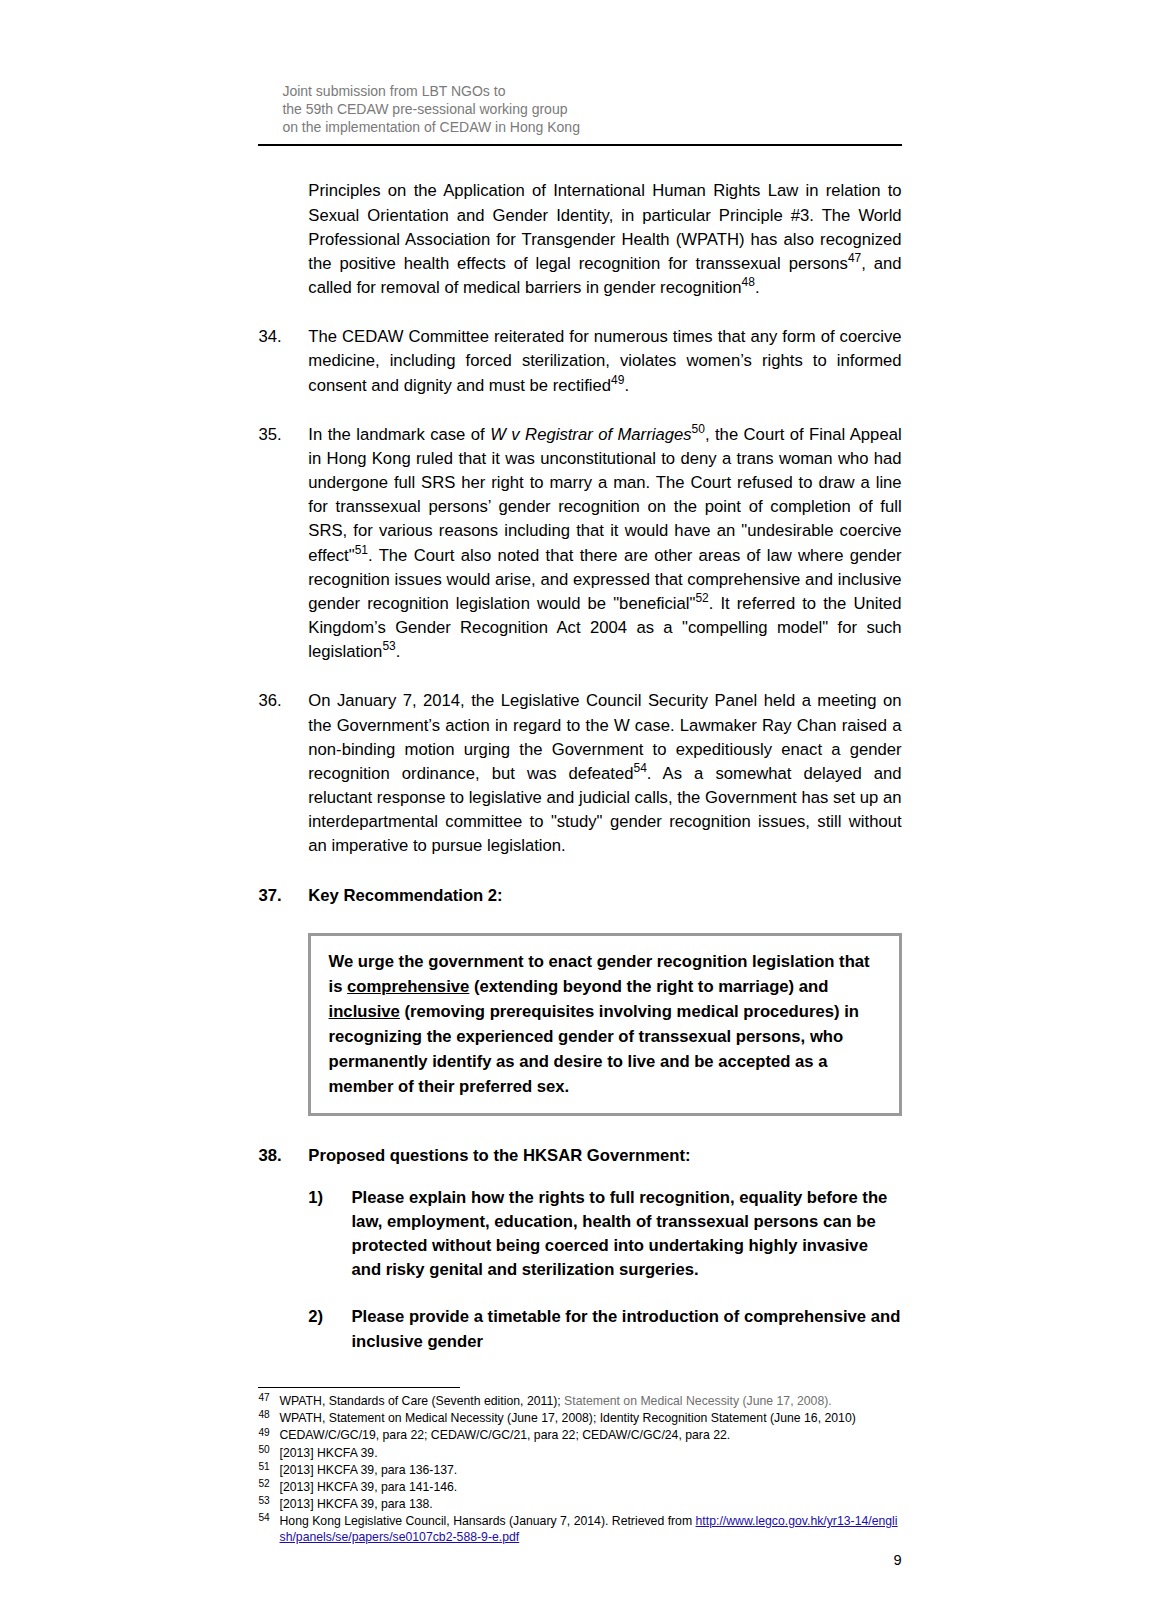Joint submission from LBT NGOs to
the 59th CEDAW pre-sessional working group
on the implementation of CEDAW in Hong Kong
Principles on the Application of International Human Rights Law in relation to Sexual Orientation and Gender Identity, in particular Principle #3. The World Professional Association for Transgender Health (WPATH) has also recognized the positive health effects of legal recognition for transsexual persons47, and called for removal of medical barriers in gender recognition48.
34. The CEDAW Committee reiterated for numerous times that any form of coercive medicine, including forced sterilization, violates women’s rights to informed consent and dignity and must be rectified49.
35. In the landmark case of W v Registrar of Marriages50, the Court of Final Appeal in Hong Kong ruled that it was unconstitutional to deny a trans woman who had undergone full SRS her right to marry a man. The Court refused to draw a line for transsexual persons’ gender recognition on the point of completion of full SRS, for various reasons including that it would have an "undesirable coercive effect"51. The Court also noted that there are other areas of law where gender recognition issues would arise, and expressed that comprehensive and inclusive gender recognition legislation would be "beneficial"52. It referred to the United Kingdom’s Gender Recognition Act 2004 as a "compelling model" for such legislation53.
36. On January 7, 2014, the Legislative Council Security Panel held a meeting on the Government’s action in regard to the W case. Lawmaker Ray Chan raised a non-binding motion urging the Government to expeditiously enact a gender recognition ordinance, but was defeated54. As a somewhat delayed and reluctant response to legislative and judicial calls, the Government has set up an interdepartmental committee to "study" gender recognition issues, still without an imperative to pursue legislation.
37. Key Recommendation 2:
We urge the government to enact gender recognition legislation that is comprehensive (extending beyond the right to marriage) and inclusive (removing prerequisites involving medical procedures) in recognizing the experienced gender of transsexual persons, who permanently identify as and desire to live and be accepted as a member of their preferred sex.
38. Proposed questions to the HKSAR Government:
1) Please explain how the rights to full recognition, equality before the law, employment, education, health of transsexual persons can be protected without being coerced into undertaking highly invasive and risky genital and sterilization surgeries.
2) Please provide a timetable for the introduction of comprehensive and inclusive gender
47 WPATH, Standards of Care (Seventh edition, 2011); Statement on Medical Necessity (June 17, 2008).
48 WPATH, Statement on Medical Necessity (June 17, 2008); Identity Recognition Statement (June 16, 2010)
49 CEDAW/C/GC/19, para 22; CEDAW/C/GC/21, para 22; CEDAW/C/GC/24, para 22.
50[2013] HKCFA 39.
51[2013] HKCFA 39, para 136-137.
52[2013] HKCFA 39, para 141-146.
53[2013] HKCFA 39, para 138.
54 Hong Kong Legislative Council, Hansards (January 7, 2014). Retrieved from http://www.legco.gov.hk/yr13-14/english/panels/se/papers/se0107cb2-588-9-e.pdf
9